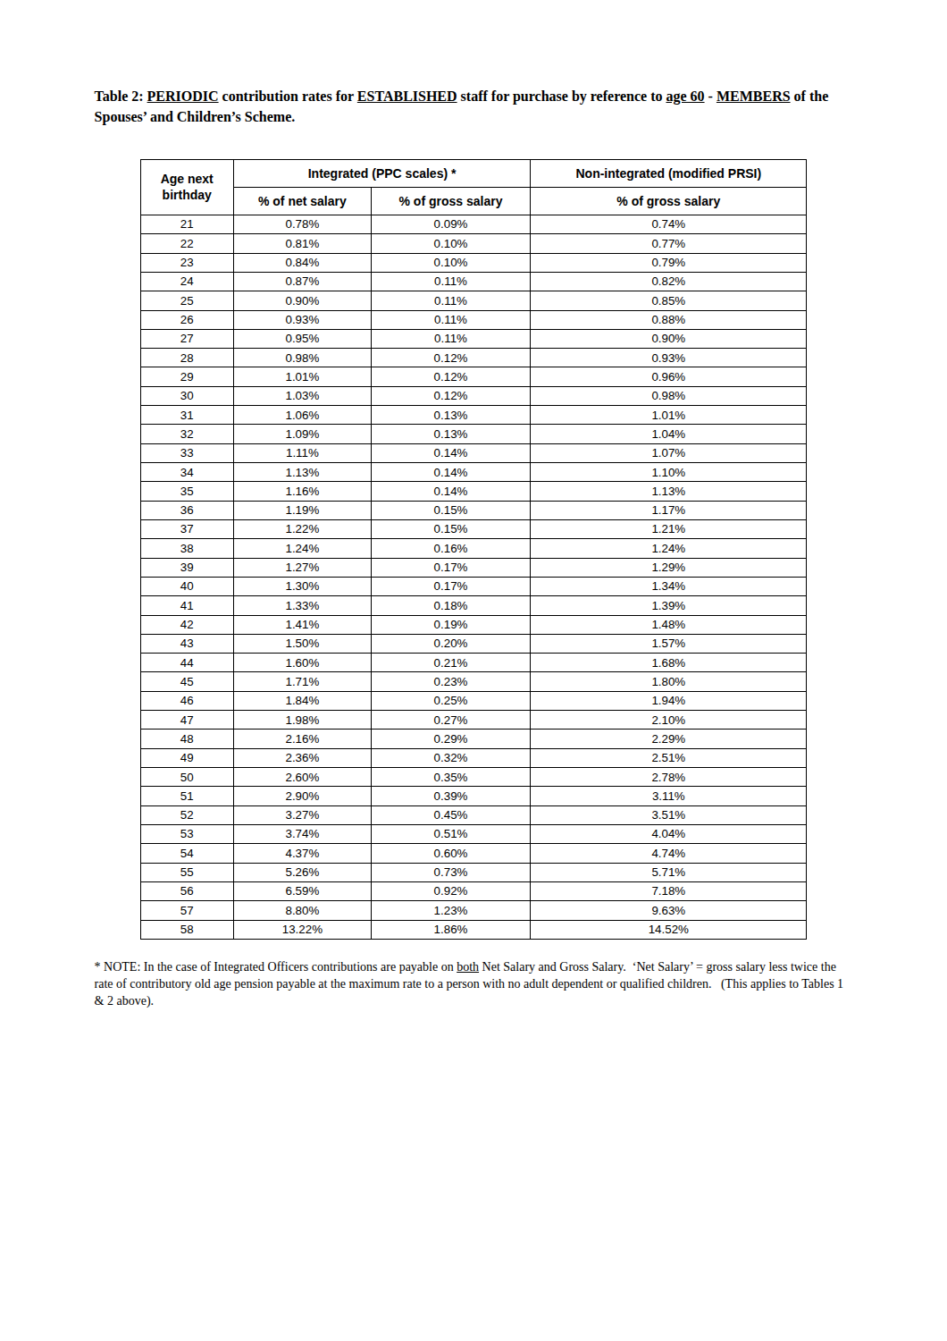Table 2: PERIODIC contribution rates for ESTABLISHED staff for purchase by reference to age 60 - MEMBERS of the Spouses’ and Children’s Scheme.
| Age next birthday | Integrated (PPC scales) * | Non-integrated (modified PRSI) |
| --- | --- | --- |
| % of net salary | % of gross salary | % of gross salary |
| 21 | 0.78% | 0.09% | 0.74% |
| 22 | 0.81% | 0.10% | 0.77% |
| 23 | 0.84% | 0.10% | 0.79% |
| 24 | 0.87% | 0.11% | 0.82% |
| 25 | 0.90% | 0.11% | 0.85% |
| 26 | 0.93% | 0.11% | 0.88% |
| 27 | 0.95% | 0.11% | 0.90% |
| 28 | 0.98% | 0.12% | 0.93% |
| 29 | 1.01% | 0.12% | 0.96% |
| 30 | 1.03% | 0.12% | 0.98% |
| 31 | 1.06% | 0.13% | 1.01% |
| 32 | 1.09% | 0.13% | 1.04% |
| 33 | 1.11% | 0.14% | 1.07% |
| 34 | 1.13% | 0.14% | 1.10% |
| 35 | 1.16% | 0.14% | 1.13% |
| 36 | 1.19% | 0.15% | 1.17% |
| 37 | 1.22% | 0.15% | 1.21% |
| 38 | 1.24% | 0.16% | 1.24% |
| 39 | 1.27% | 0.17% | 1.29% |
| 40 | 1.30% | 0.17% | 1.34% |
| 41 | 1.33% | 0.18% | 1.39% |
| 42 | 1.41% | 0.19% | 1.48% |
| 43 | 1.50% | 0.20% | 1.57% |
| 44 | 1.60% | 0.21% | 1.68% |
| 45 | 1.71% | 0.23% | 1.80% |
| 46 | 1.84% | 0.25% | 1.94% |
| 47 | 1.98% | 0.27% | 2.10% |
| 48 | 2.16% | 0.29% | 2.29% |
| 49 | 2.36% | 0.32% | 2.51% |
| 50 | 2.60% | 0.35% | 2.78% |
| 51 | 2.90% | 0.39% | 3.11% |
| 52 | 3.27% | 0.45% | 3.51% |
| 53 | 3.74% | 0.51% | 4.04% |
| 54 | 4.37% | 0.60% | 4.74% |
| 55 | 5.26% | 0.73% | 5.71% |
| 56 | 6.59% | 0.92% | 7.18% |
| 57 | 8.80% | 1.23% | 9.63% |
| 58 | 13.22% | 1.86% | 14.52% |
* NOTE: In the case of Integrated Officers contributions are payable on both Net Salary and Gross Salary. ‘Net Salary’ = gross salary less twice the rate of contributory old age pension payable at the maximum rate to a person with no adult dependent or qualified children. (This applies to Tables 1 & 2 above).